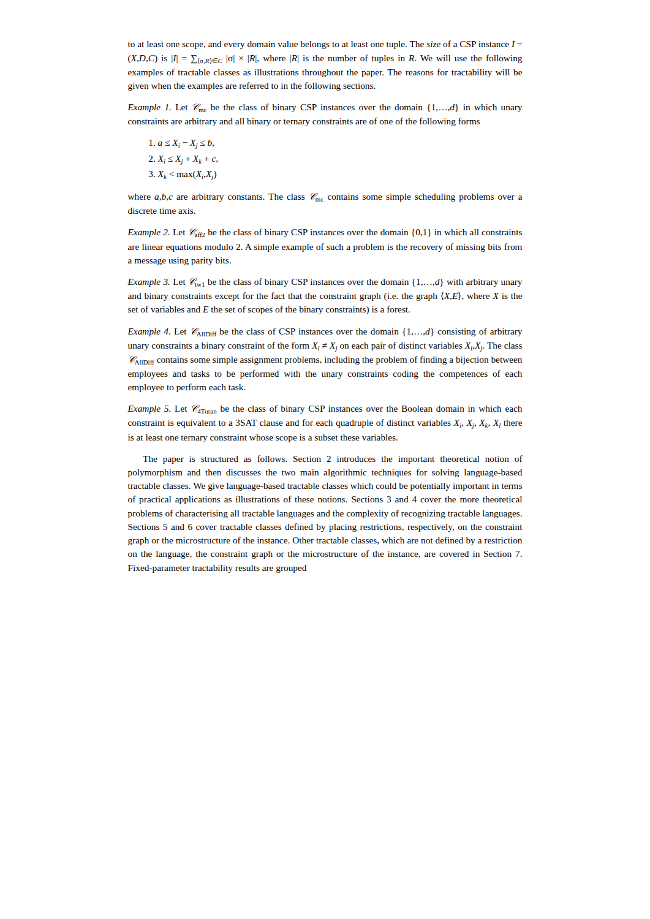to at least one scope, and every domain value belongs to at least one tuple. The size of a CSP instance I = (X,D,C) is |I| = ∑⟨σ,R⟩∈C |σ| × |R|, where |R| is the number of tuples in R. We will use the following examples of tractable classes as illustrations throughout the paper. The reasons for tractability will be given when the examples are referred to in the following sections.
Example 1. Let 𝒞mc be the class of binary CSP instances over the domain {1,…,d} in which unary constraints are arbitrary and all binary or ternary constraints are of one of the following forms
a ≤ Xi − Xj ≤ b,
Xi ≤ Xj + Xk + c,
Xk < max(Xi,Xj)
where a,b,c are arbitrary constants. The class 𝒞mc contains some simple scheduling problems over a discrete time axis.
Example 2. Let 𝒞aff2 be the class of binary CSP instances over the domain {0,1} in which all constraints are linear equations modulo 2. A simple example of such a problem is the recovery of missing bits from a message using parity bits.
Example 3. Let 𝒞tw1 be the class of binary CSP instances over the domain {1,…,d} with arbitrary unary and binary constraints except for the fact that the constraint graph (i.e. the graph ⟨X,E⟩, where X is the set of variables and E the set of scopes of the binary constraints) is a forest.
Example 4. Let 𝒞AllDiff be the class of CSP instances over the domain {1,…,d} consisting of arbitrary unary constraints a binary constraint of the form Xi ≠ Xj on each pair of distinct variables Xi,Xj. The class 𝒞AllDiff contains some simple assignment problems, including the problem of finding a bijection between employees and tasks to be performed with the unary constraints coding the competences of each employee to perform each task.
Example 5. Let 𝒞4Turan be the class of binary CSP instances over the Boolean domain in which each constraint is equivalent to a 3SAT clause and for each quadruple of distinct variables Xi, Xj, Xk, Xl there is at least one ternary constraint whose scope is a subset these variables.
The paper is structured as follows. Section 2 introduces the important theoretical notion of polymorphism and then discusses the two main algorithmic techniques for solving language-based tractable classes. We give language-based tractable classes which could be potentially important in terms of practical applications as illustrations of these notions. Sections 3 and 4 cover the more theoretical problems of characterising all tractable languages and the complexity of recognizing tractable languages. Sections 5 and 6 cover tractable classes defined by placing restrictions, respectively, on the constraint graph or the microstructure of the instance. Other tractable classes, which are not defined by a restriction on the language, the constraint graph or the microstructure of the instance, are covered in Section 7. Fixed-parameter tractability results are grouped